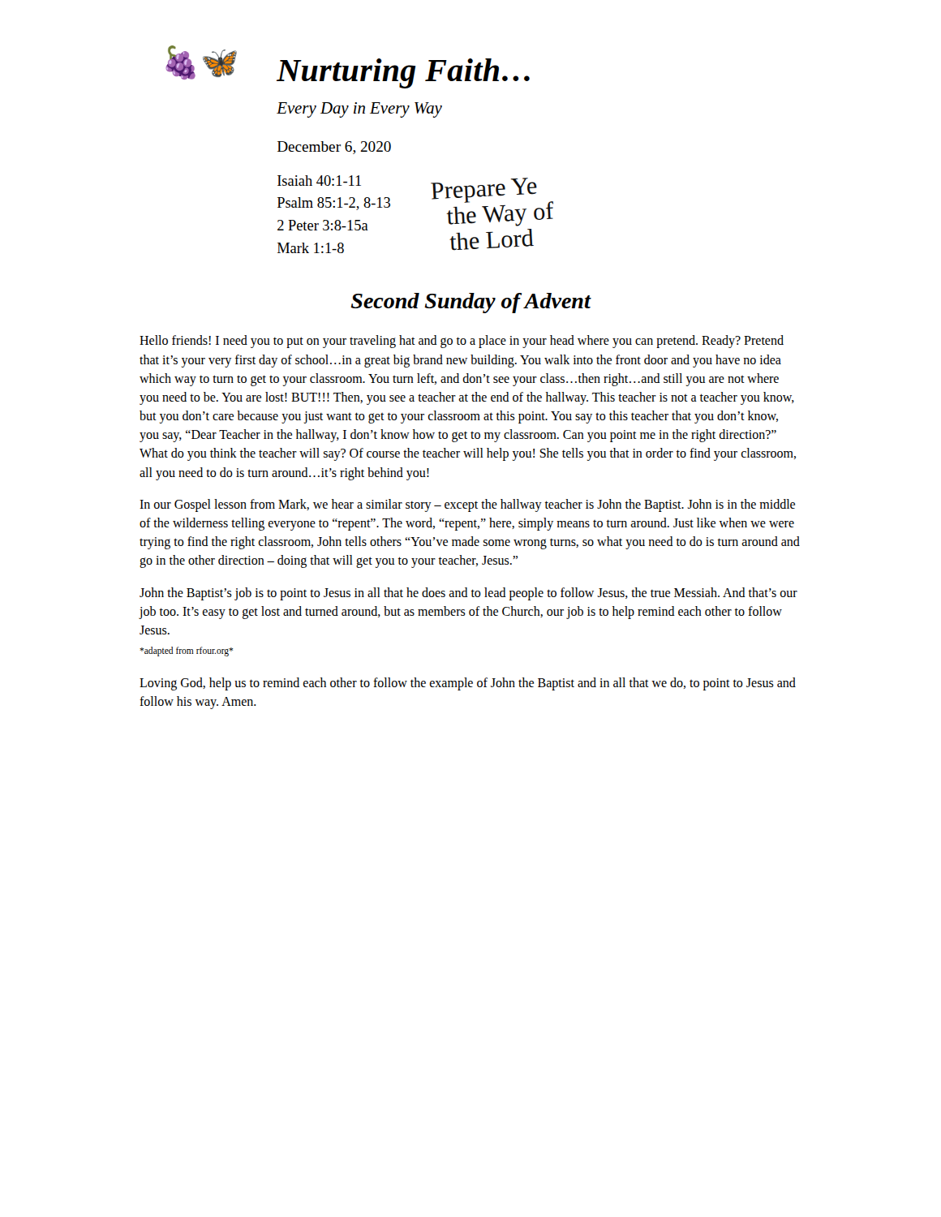🍇🦋
Nurturing Faith…
Every Day in Every Way
December 6, 2020
Isaiah 40:1-11
Psalm 85:1-2, 8-13
2 Peter 3:8-15a
Mark 1:1-8
Prepare Ye the Way of the Lord
Second Sunday of Advent
Hello friends! I need you to put on your traveling hat and go to a place in your head where you can pretend. Ready? Pretend that it’s your very first day of school…in a great big brand new building. You walk into the front door and you have no idea which way to turn to get to your classroom. You turn left, and don’t see your class…then right…and still you are not where you need to be. You are lost! BUT!!! Then, you see a teacher at the end of the hallway. This teacher is not a teacher you know, but you don’t care because you just want to get to your classroom at this point. You say to this teacher that you don’t know, you say, “Dear Teacher in the hallway, I don’t know how to get to my classroom. Can you point me in the right direction?” What do you think the teacher will say? Of course the teacher will help you! She tells you that in order to find your classroom, all you need to do is turn around…it’s right behind you!
In our Gospel lesson from Mark, we hear a similar story – except the hallway teacher is John the Baptist. John is in the middle of the wilderness telling everyone to “repent”. The word, “repent,” here, simply means to turn around. Just like when we were trying to find the right classroom, John tells others “You’ve made some wrong turns, so what you need to do is turn around and go in the other direction – doing that will get you to your teacher, Jesus.”
John the Baptist’s job is to point to Jesus in all that he does and to lead people to follow Jesus, the true Messiah. And that’s our job too. It’s easy to get lost and turned around, but as members of the Church, our job is to help remind each other to follow Jesus.
*adapted from rfour.org*
Loving God, help us to remind each other to follow the example of John the Baptist and in all that we do, to point to Jesus and follow his way. Amen.